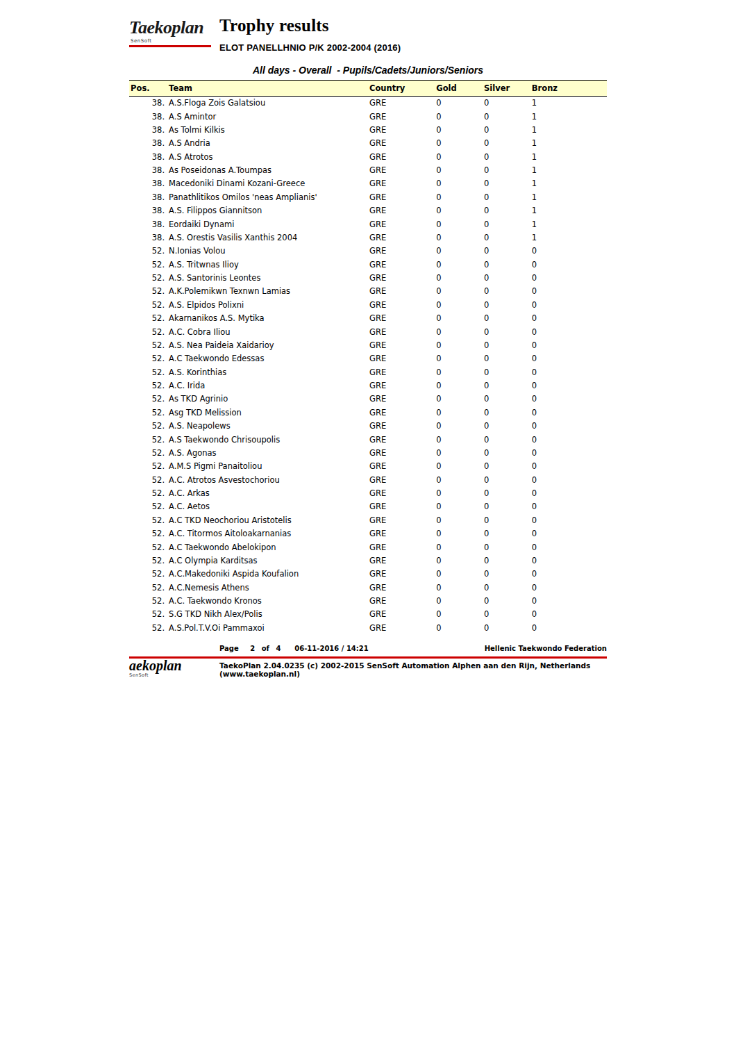Taekoplan
SenSoft
Trophy results
ELOT PANELLHNIO P/K 2002-2004 (2016)
All days - Overall - Pupils/Cadets/Juniors/Seniors
| Pos. | Team | Country | Gold | Silver | Bronz |
| --- | --- | --- | --- | --- | --- |
| 38. | A.S.Floga Zois Galatsiou | GRE | 0 | 0 | 1 |
| 38. | A.S Amintor | GRE | 0 | 0 | 1 |
| 38. | As Tolmi Kilkis | GRE | 0 | 0 | 1 |
| 38. | A.S Andria | GRE | 0 | 0 | 1 |
| 38. | A.S Atrotos | GRE | 0 | 0 | 1 |
| 38. | As Poseidonas A.Toumpas | GRE | 0 | 0 | 1 |
| 38. | Macedoniki Dinami Kozani-Greece | GRE | 0 | 0 | 1 |
| 38. | Panathlitikos Omilos 'neas Amplianis' | GRE | 0 | 0 | 1 |
| 38. | A.S. Filippos Giannitson | GRE | 0 | 0 | 1 |
| 38. | Eordaiki Dynami | GRE | 0 | 0 | 1 |
| 38. | A.S. Orestis Vasilis Xanthis 2004 | GRE | 0 | 0 | 1 |
| 52. | N.Ionias Volou | GRE | 0 | 0 | 0 |
| 52. | A.S. Tritwnas Ilioy | GRE | 0 | 0 | 0 |
| 52. | A.S. Santorinis Leontes | GRE | 0 | 0 | 0 |
| 52. | A.K.Polemikwn Texnwn Lamias | GRE | 0 | 0 | 0 |
| 52. | A.S. Elpidos Polixni | GRE | 0 | 0 | 0 |
| 52. | Akarnanikos A.S. Mytika | GRE | 0 | 0 | 0 |
| 52. | A.C. Cobra Iliou | GRE | 0 | 0 | 0 |
| 52. | A.S. Nea Paideia Xaidarioy | GRE | 0 | 0 | 0 |
| 52. | A.C Taekwondo Edessas | GRE | 0 | 0 | 0 |
| 52. | A.S. Korinthias | GRE | 0 | 0 | 0 |
| 52. | A.C. Irida | GRE | 0 | 0 | 0 |
| 52. | As TKD Agrinio | GRE | 0 | 0 | 0 |
| 52. | Asg TKD Melission | GRE | 0 | 0 | 0 |
| 52. | A.S. Neapolews | GRE | 0 | 0 | 0 |
| 52. | A.S Taekwondo Chrisoupolis | GRE | 0 | 0 | 0 |
| 52. | A.S. Agonas | GRE | 0 | 0 | 0 |
| 52. | A.M.S Pigmi Panaitoliou | GRE | 0 | 0 | 0 |
| 52. | A.C. Atrotos Asvestochoriou | GRE | 0 | 0 | 0 |
| 52. | A.C. Arkas | GRE | 0 | 0 | 0 |
| 52. | A.C. Aetos | GRE | 0 | 0 | 0 |
| 52. | A.C TKD Neochoriou Aristotelis | GRE | 0 | 0 | 0 |
| 52. | A.C. Titormos Aitoloakarnanias | GRE | 0 | 0 | 0 |
| 52. | A.C Taekwondo Abelokipon | GRE | 0 | 0 | 0 |
| 52. | A.C Olympia Karditsas | GRE | 0 | 0 | 0 |
| 52. | A.C.Makedoniki Aspida Koufalion | GRE | 0 | 0 | 0 |
| 52. | A.C.Nemesis Athens | GRE | 0 | 0 | 0 |
| 52. | A.C. Taekwondo Kronos | GRE | 0 | 0 | 0 |
| 52. | S.G TKD Nikh Alex/Polis | GRE | 0 | 0 | 0 |
| 52. | A.S.Pol.T.V.Oi Pammaxoi | GRE | 0 | 0 | 0 |
Page 2 of 4 06-11-2016 / 14:21
Hellenic Taekwondo Federation
aekoplan
SenSoft
TaekoPlan 2.04.0235 (c) 2002-2015 SenSoft Automation Alphen aan den Rijn, Netherlands (www.taekoplan.nl)